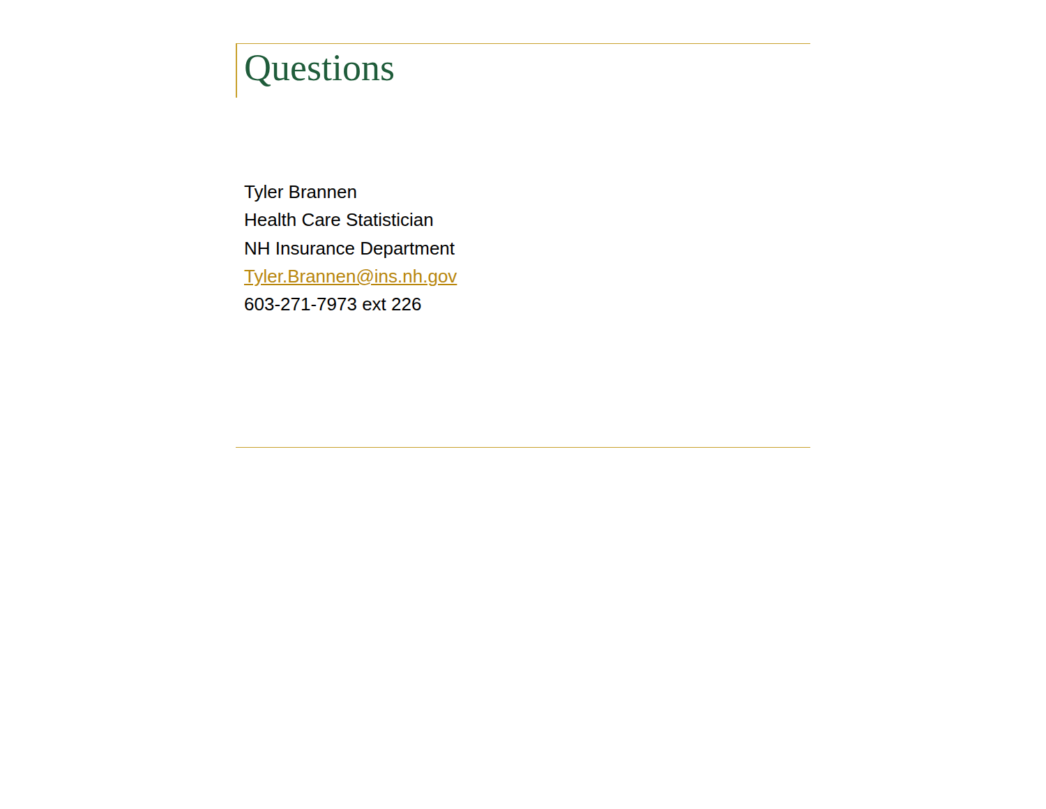Questions
Tyler Brannen
Health Care Statistician
NH Insurance Department
Tyler.Brannen@ins.nh.gov
603-271-7973 ext 226